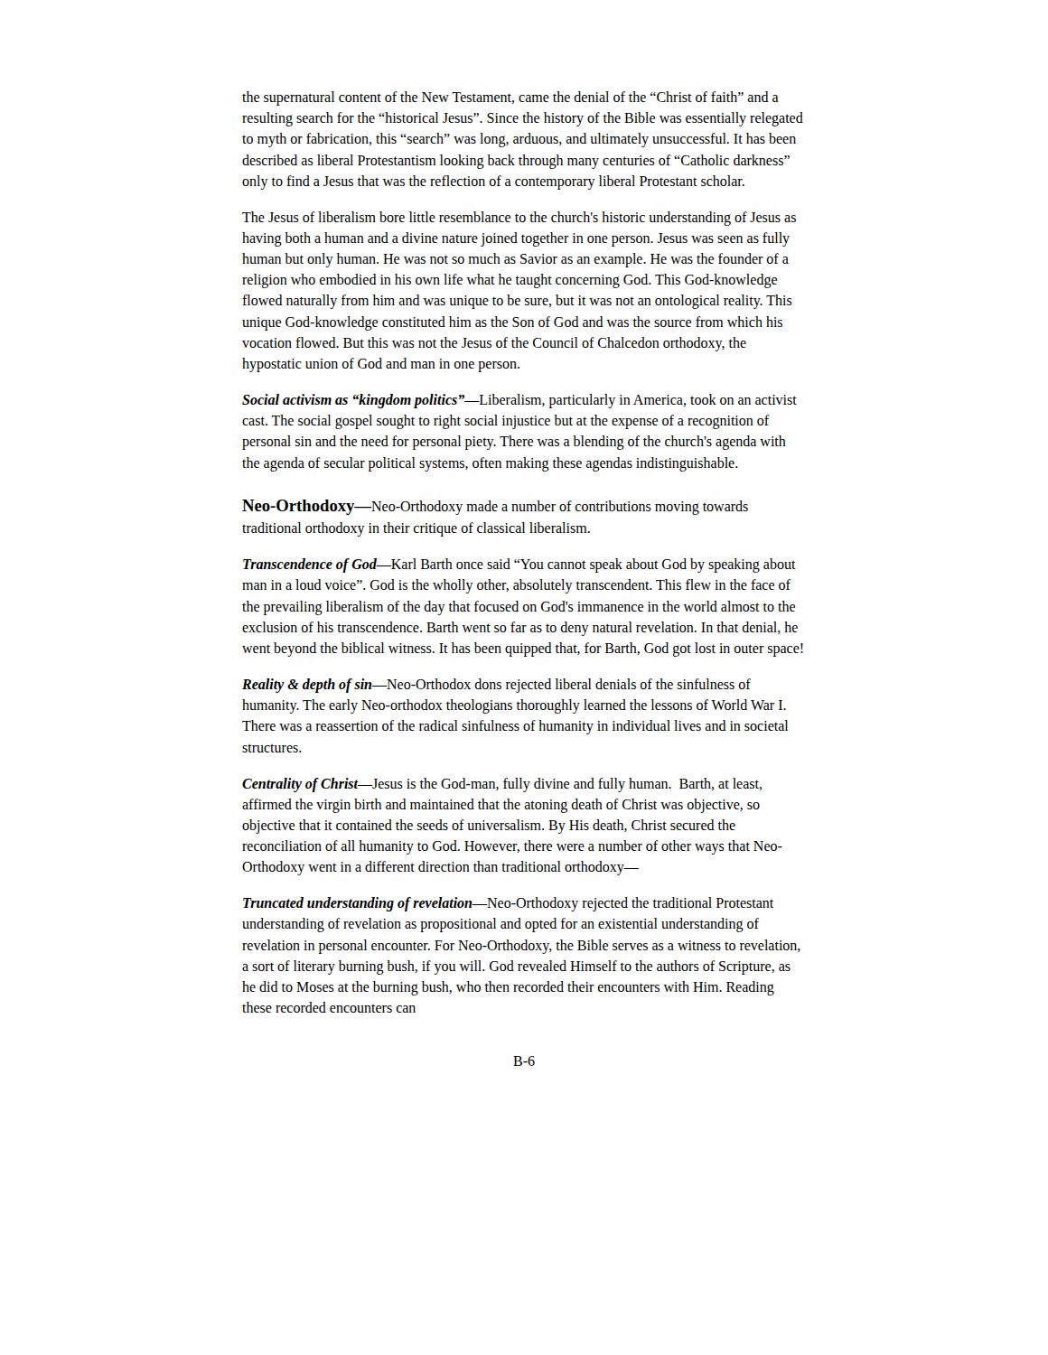the supernatural content of the New Testament, came the denial of the “Christ of faith” and a resulting search for the “historical Jesus”. Since the history of the Bible was essentially relegated to myth or fabrication, this “search” was long, arduous, and ultimately unsuccessful. It has been described as liberal Protestantism looking back through many centuries of “Catholic darkness” only to find a Jesus that was the reflection of a contemporary liberal Protestant scholar.
The Jesus of liberalism bore little resemblance to the church's historic understanding of Jesus as having both a human and a divine nature joined together in one person. Jesus was seen as fully human but only human. He was not so much as Savior as an example. He was the founder of a religion who embodied in his own life what he taught concerning God. This God-knowledge flowed naturally from him and was unique to be sure, but it was not an ontological reality. This unique God-knowledge constituted him as the Son of God and was the source from which his vocation flowed. But this was not the Jesus of the Council of Chalcedon orthodoxy, the hypostatic union of God and man in one person.
Social activism as “kingdom politics”—Liberalism, particularly in America, took on an activist cast. The social gospel sought to right social injustice but at the expense of a recognition of personal sin and the need for personal piety. There was a blending of the church's agenda with the agenda of secular political systems, often making these agendas indistinguishable.
Neo-Orthodoxy—
Neo-Orthodoxy made a number of contributions moving towards traditional orthodoxy in their critique of classical liberalism.
Transcendence of God—Karl Barth once said “You cannot speak about God by speaking about man in a loud voice”. God is the wholly other, absolutely transcendent. This flew in the face of the prevailing liberalism of the day that focused on God's immanence in the world almost to the exclusion of his transcendence. Barth went so far as to deny natural revelation. In that denial, he went beyond the biblical witness. It has been quipped that, for Barth, God got lost in outer space!
Reality & depth of sin—Neo-Orthodox dons rejected liberal denials of the sinfulness of humanity. The early Neo-orthodox theologians thoroughly learned the lessons of World War I. There was a reassertion of the radical sinfulness of humanity in individual lives and in societal structures.
Centrality of Christ—Jesus is the God-man, fully divine and fully human. Barth, at least, affirmed the virgin birth and maintained that the atoning death of Christ was objective, so objective that it contained the seeds of universalism. By His death, Christ secured the reconciliation of all humanity to God. However, there were a number of other ways that Neo-Orthodoxy went in a different direction than traditional orthodoxy—
Truncated understanding of revelation—Neo-Orthodoxy rejected the traditional Protestant understanding of revelation as propositional and opted for an existential understanding of revelation in personal encounter. For Neo-Orthodoxy, the Bible serves as a witness to revelation, a sort of literary burning bush, if you will. God revealed Himself to the authors of Scripture, as he did to Moses at the burning bush, who then recorded their encounters with Him. Reading these recorded encounters can
B-6